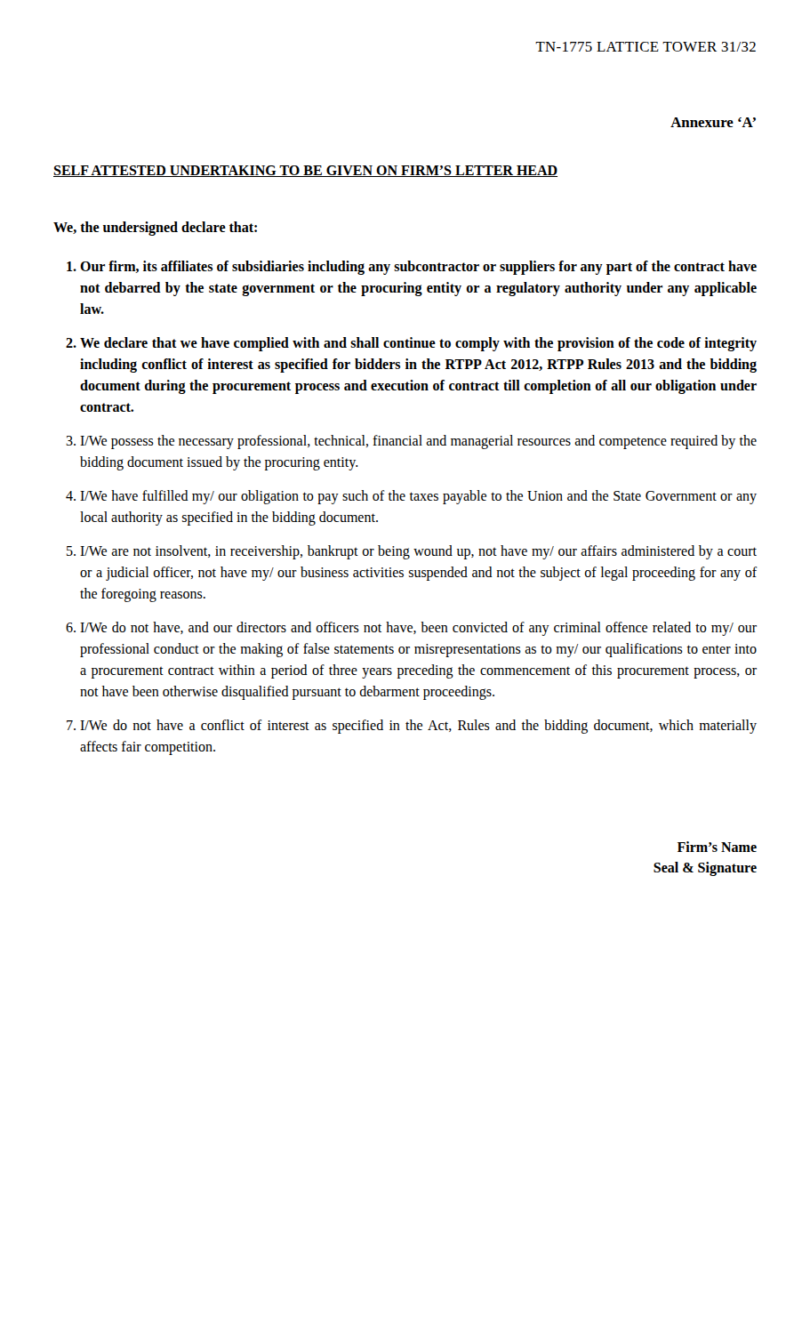TN-1775 LATTICE TOWER 31/32
Annexure ‘A’
SELF ATTESTED UNDERTAKING TO BE GIVEN ON FIRM’S LETTER HEAD
We, the undersigned declare that:
Our firm, its affiliates of subsidiaries including any subcontractor or suppliers for any part of the contract have not debarred by the state government or the procuring entity or a regulatory authority under any applicable law.
We declare that we have complied with and shall continue to comply with the provision of the code of integrity including conflict of interest as specified for bidders in the RTPP Act 2012, RTPP Rules 2013 and the bidding document during the procurement process and execution of contract till completion of all our obligation under contract.
I/We possess the necessary professional, technical, financial and managerial resources and competence required by the bidding document issued by the procuring entity.
I/We have fulfilled my/ our obligation to pay such of the taxes payable to the Union and the State Government or any local authority as specified in the bidding document.
I/We are not insolvent, in receivership, bankrupt or being wound up, not have my/ our affairs administered by a court or a judicial officer, not have my/ our business activities suspended and not the subject of legal proceeding for any of the foregoing reasons.
I/We do not have, and our directors and officers not have, been convicted of any criminal offence related to my/ our professional conduct or the making of false statements or misrepresentations as to my/ our qualifications to enter into a procurement contract within a period of three years preceding the commencement of this procurement process, or not have been otherwise disqualified pursuant to debarment proceedings.
I/We do not have a conflict of interest as specified in the Act, Rules and the bidding document, which materially affects fair competition.
Firm’s Name
Seal & Signature